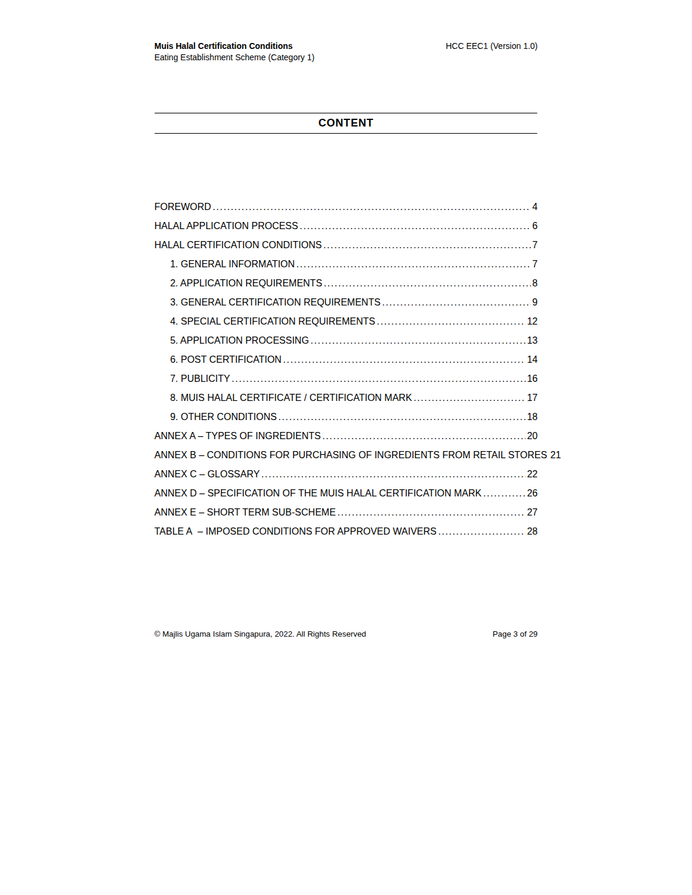Muis Halal Certification Conditions
Eating Establishment Scheme (Category 1)
HCC EEC1 (Version 1.0)
Content
FOREWORD .................................................................................................................................. 4
HALAL APPLICATION PROCESS ............................................................................................. 6
HALAL CERTIFICATION CONDITIONS ................................................................................. 7
1. GENERAL INFORMATION ............................................................................................. 7
2. APPLICATION REQUIREMENTS ..................................................................................... 8
3. GENERAL CERTIFICATION REQUIREMENTS ............................................................. 9
4. SPECIAL CERTIFICATION REQUIREMENTS ............................................................... 12
5. APPLICATION PROCESSING ........................................................................................... 13
6. POST CERTIFICATION ..................................................................................................... 14
7. PUBLICITY ..................................................................................................................... 16
8. MUIS HALAL CERTIFICATE / CERTIFICATION MARK ........................................................... 17
9. OTHER CONDITIONS ....................................................................................................... 18
ANNEX A – TYPES OF INGREDIENTS ................................................................................. 20
ANNEX B – CONDITIONS FOR PURCHASING OF INGREDIENTS FROM RETAIL STORES . 21
ANNEX C – GLOSSARY ....................................................................................................... 22
ANNEX D – SPECIFICATION OF THE MUIS HALAL CERTIFICATION MARK ........................... 26
ANNEX E – SHORT TERM SUB-SCHEME ........................................................................... 27
TABLE A – IMPOSED CONDITIONS FOR APPROVED WAIVERS ............................................... 28
© Majlis Ugama Islam Singapura, 2022. All Rights Reserved
Page 3 of 29